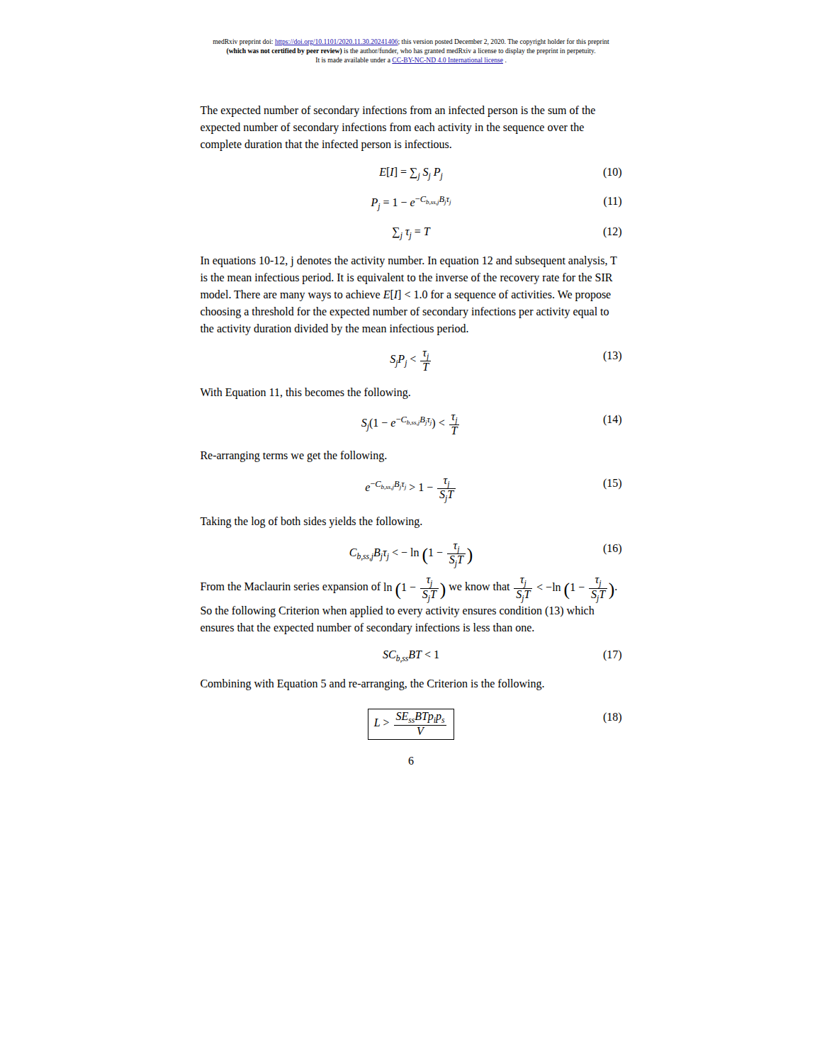medRxiv preprint doi: https://doi.org/10.1101/2020.11.30.20241406; this version posted December 2, 2020. The copyright holder for this preprint
(which was not certified by peer review) is the author/funder, who has granted medRxiv a license to display the preprint in perpetuity.
It is made available under a CC-BY-NC-ND 4.0 International license .
The expected number of secondary infections from an infected person is the sum of the expected number of secondary infections from each activity in the sequence over the complete duration that the infected person is infectious.
E[I] = ∑j Sj Pj (10)
Pj = 1 − e−Cb,ss,jBjτj (11)
∑j τj = T (12)
In equations 10-12, j denotes the activity number. In equation 12 and subsequent analysis, T is the mean infectious period. It is equivalent to the inverse of the recovery rate for the SIR model. There are many ways to achieve E[I] < 1.0 for a sequence of activities. We propose choosing a threshold for the expected number of secondary infections per activity equal to the activity duration divided by the mean infectious period.
SjPj < τj T (13)
With Equation 11, this becomes the following.
Sj(1 − e−Cb,ss,jBjτj) < τj T (14)
Re-arranging terms we get the following.
e−Cb,ss,jBjτj > 1 − τj SjT (15)
Taking the log of both sides yields the following.
Cb,ss,jBjτj < − ln (1 − τj SjT) (16)
From the Maclaurin series expansion of ln (1 − τj SjT) we know that τj SjT < −ln (1 − τj SjT). So the following Criterion when applied to every activity ensures condition (13) which ensures that the expected number of secondary infections is less than one.
SCb,ssBT < 1 (17)
Combining with Equation 5 and re-arranging, the Criterion is the following.
L > SEssBTpips V (18)
6